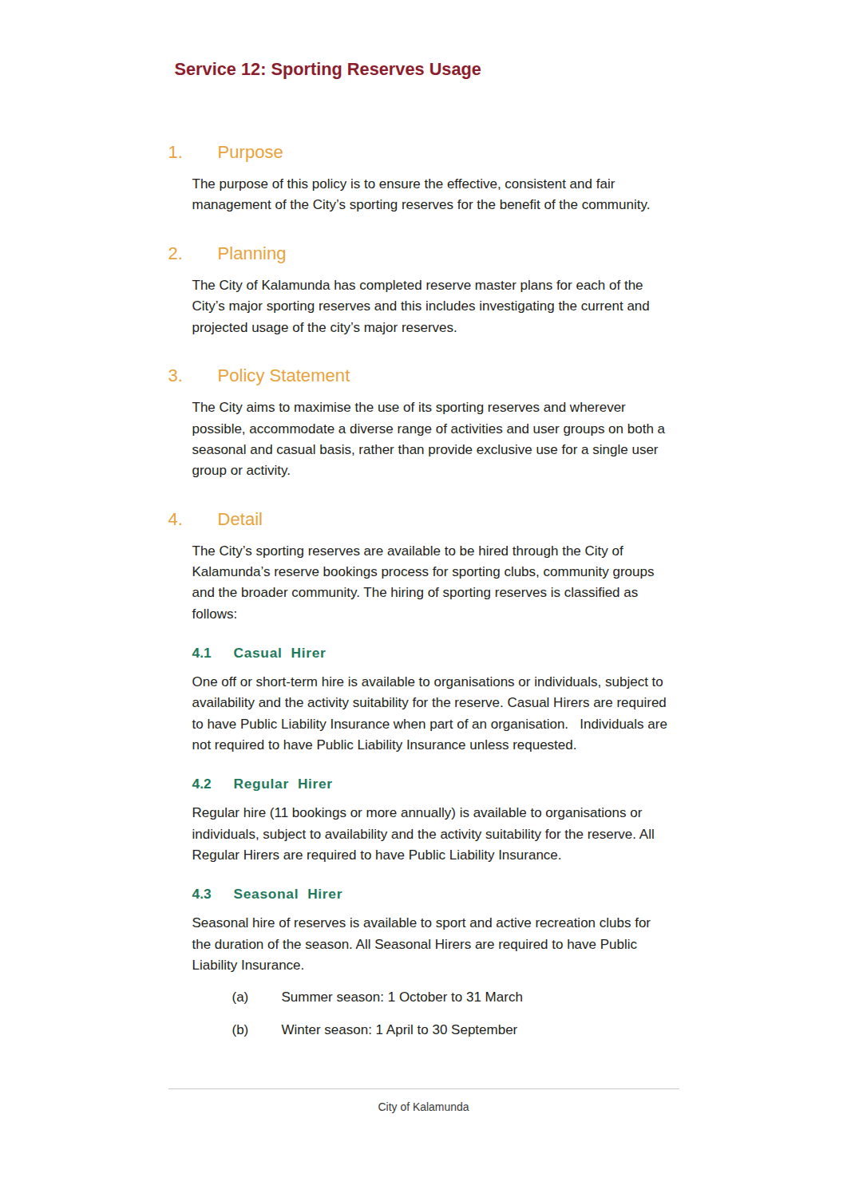Service 12: Sporting Reserves Usage
1. Purpose
The purpose of this policy is to ensure the effective, consistent and fair management of the City’s sporting reserves for the benefit of the community.
2. Planning
The City of Kalamunda has completed reserve master plans for each of the City’s major sporting reserves and this includes investigating the current and projected usage of the city’s major reserves.
3. Policy Statement
The City aims to maximise the use of its sporting reserves and wherever possible, accommodate a diverse range of activities and user groups on both a seasonal and casual basis, rather than provide exclusive use for a single user group or activity.
4. Detail
The City’s sporting reserves are available to be hired through the City of Kalamunda’s reserve bookings process for sporting clubs, community groups and the broader community. The hiring of sporting reserves is classified as follows:
4.1 Casual Hirer
One off or short-term hire is available to organisations or individuals, subject to availability and the activity suitability for the reserve. Casual Hirers are required to have Public Liability Insurance when part of an organisation. Individuals are not required to have Public Liability Insurance unless requested.
4.2 Regular Hirer
Regular hire (11 bookings or more annually) is available to organisations or individuals, subject to availability and the activity suitability for the reserve. All Regular Hirers are required to have Public Liability Insurance.
4.3 Seasonal Hirer
Seasonal hire of reserves is available to sport and active recreation clubs for the duration of the season. All Seasonal Hirers are required to have Public Liability Insurance.
(a) Summer season: 1 October to 31 March
(b) Winter season: 1 April to 30 September
City of Kalamunda